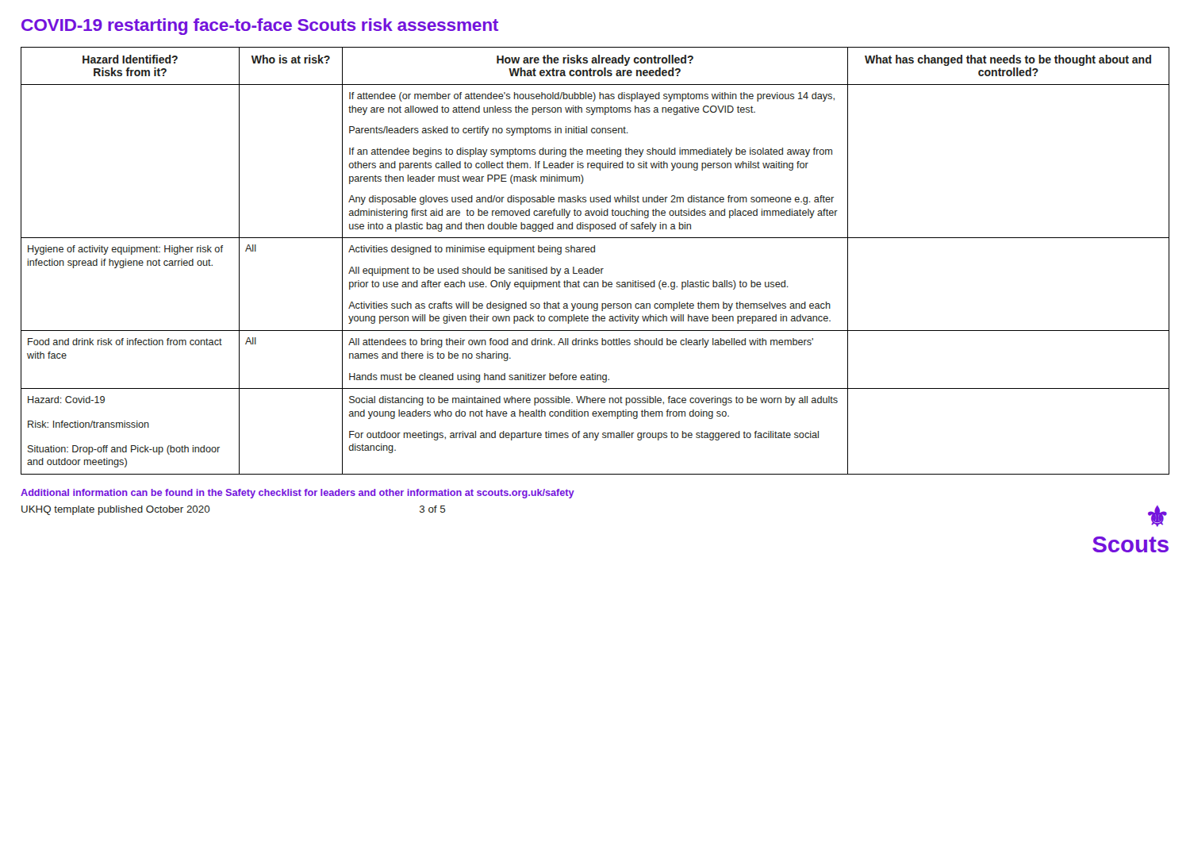COVID-19 restarting face-to-face Scouts risk assessment
| Hazard Identified? Risks from it? | Who is at risk? | How are the risks already controlled? What extra controls are needed? | What has changed that needs to be thought about and controlled? |
| --- | --- | --- | --- |
| | | If attendee (or member of attendee's household/bubble) has displayed symptoms within the previous 14 days, they are not allowed to attend unless the person with symptoms has a negative COVID test. Parents/leaders asked to certify no symptoms in initial consent. If an attendee begins to display symptoms during the meeting they should immediately be isolated away from others and parents called to collect them. If Leader is required to sit with young person whilst waiting for parents then leader must wear PPE (mask minimum) Any disposable gloves used and/or disposable masks used whilst under 2m distance from someone e.g. after administering first aid are to be removed carefully to avoid touching the outsides and placed immediately after use into a plastic bag and then double bagged and disposed of safely in a bin | |
| Hygiene of activity equipment: Higher risk of infection spread if hygiene not carried out. | All | Activities designed to minimise equipment being shared All equipment to be used should be sanitised by a Leader prior to use and after each use. Only equipment that can be sanitised (e.g. plastic balls) to be used. Activities such as crafts will be designed so that a young person can complete them by themselves and each young person will be given their own pack to complete the activity which will have been prepared in advance. | |
| Food and drink risk of infection from contact with face | All | All attendees to bring their own food and drink. All drinks bottles should be clearly labelled with members' names and there is to be no sharing. Hands must be cleaned using hand sanitizer before eating. | |
| Hazard: Covid-19 Risk: Infection/transmission Situation: Drop-off and Pick-up (both indoor and outdoor meetings) | | Social distancing to be maintained where possible. Where not possible, face coverings to be worn by all adults and young leaders who do not have a health condition exempting them from doing so. For outdoor meetings, arrival and departure times of any smaller groups to be staggered to facilitate social distancing. | |
Additional information can be found in the Safety checklist for leaders and other information at scouts.org.uk/safety
UKHQ template published October 2020
3 of 5
⚜
Scouts